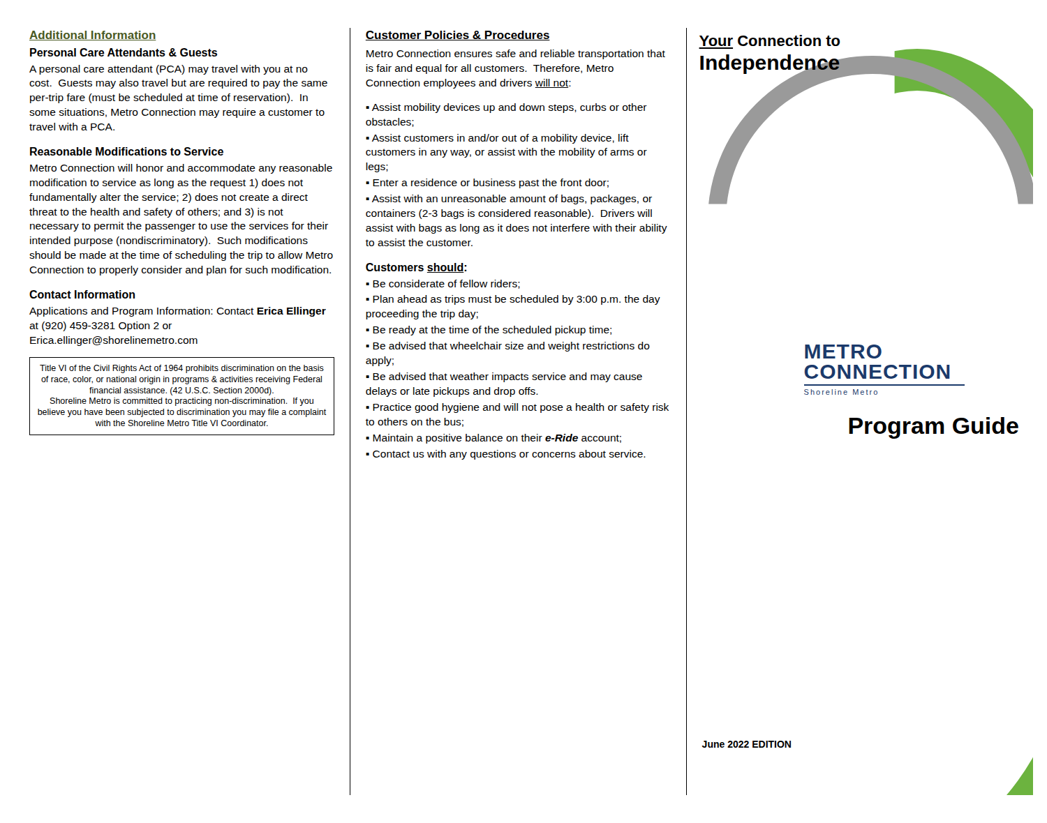Additional Information
Personal Care Attendants & Guests
A personal care attendant (PCA) may travel with you at no cost. Guests may also travel but are required to pay the same per-trip fare (must be scheduled at time of reservation). In some situations, Metro Connection may require a customer to travel with a PCA.
Reasonable Modifications to Service
Metro Connection will honor and accommodate any reasonable modification to service as long as the request 1) does not fundamentally alter the service; 2) does not create a direct threat to the health and safety of others; and 3) is not necessary to permit the passenger to use the services for their intended purpose (nondiscriminatory). Such modifications should be made at the time of scheduling the trip to allow Metro Connection to properly consider and plan for such modification.
Contact Information
Applications and Program Information: Contact Erica Ellinger at (920) 459-3281 Option 2 or Erica.ellinger@shorelinemetro.com
Title VI of the Civil Rights Act of 1964 prohibits discrimination on the basis of race, color, or national origin in programs & activities receiving Federal financial assistance. (42 U.S.C. Section 2000d).
Shoreline Metro is committed to practicing non-discrimination. If you believe you have been subjected to discrimination you may file a complaint with the Shoreline Metro Title VI Coordinator.
Customer Policies & Procedures
Metro Connection ensures safe and reliable transportation that is fair and equal for all customers. Therefore, Metro Connection employees and drivers will not:
▪ Assist mobility devices up and down steps, curbs or other obstacles;
▪ Assist customers in and/or out of a mobility device, lift customers in any way, or assist with the mobility of arms or legs;
▪ Enter a residence or business past the front door;
▪ Assist with an unreasonable amount of bags, packages, or containers (2-3 bags is considered reasonable). Drivers will assist with bags as long as it does not interfere with their ability to assist the customer.
Customers should:
▪ Be considerate of fellow riders;
▪ Plan ahead as trips must be scheduled by 3:00 p.m. the day proceeding the trip day;
▪ Be ready at the time of the scheduled pickup time;
▪ Be advised that wheelchair size and weight restrictions do apply;
▪ Be advised that weather impacts service and may cause delays or late pickups and drop offs.
▪ Practice good hygiene and will not pose a health or safety risk to others on the bus;
▪ Maintain a positive balance on their e-Ride account;
▪ Contact us with any questions or concerns about service.
Your Connection to
Independence
METRO
CONNECTION
Shoreline Metro
Program Guide
(920) 459-3281
Option 2
608 S Commerce St
Sheboygan, WI 53081
www.shorelinemetro.com
June 2022 EDITION